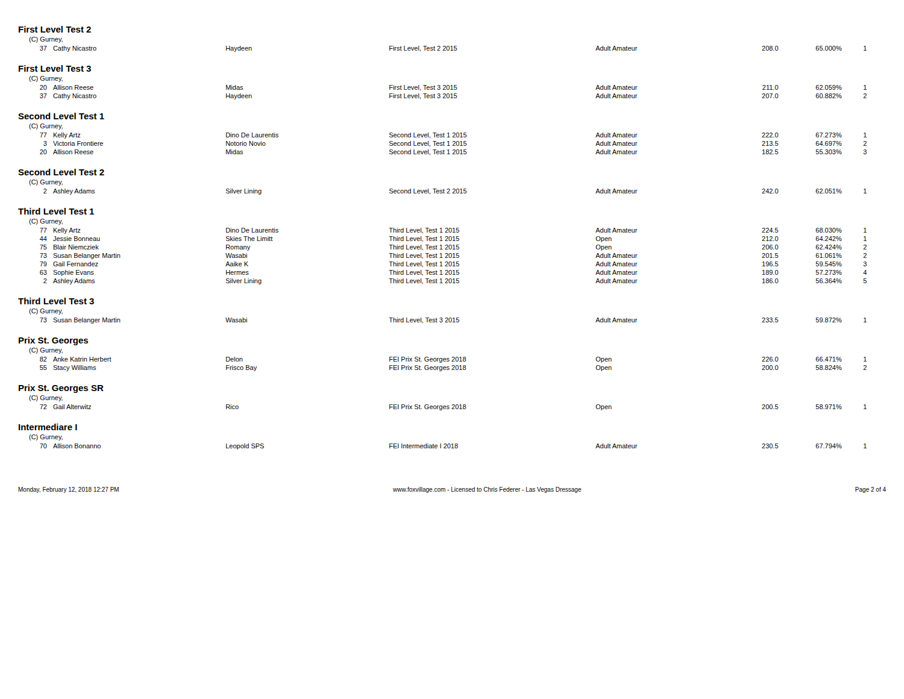First Level Test 2
(C) Gurney,
| 37 | Cathy Nicastro | Haydeen | First Level, Test 2 2015 | Adult Amateur | 208.0 | 65.000% | 1 |
First Level Test 3
(C) Gurney,
| 20 | Allison Reese | Midas | First Level, Test 3 2015 | Adult Amateur | 211.0 | 62.059% | 1 |
| 37 | Cathy Nicastro | Haydeen | First Level, Test 3 2015 | Adult Amateur | 207.0 | 60.882% | 2 |
Second Level Test 1
(C) Gurney,
| 77 | Kelly Artz | Dino De Laurentis | Second Level, Test 1 2015 | Adult Amateur | 222.0 | 67.273% | 1 |
| 3 | Victoria Frontiere | Notorio Novio | Second Level, Test 1 2015 | Adult Amateur | 213.5 | 64.697% | 2 |
| 20 | Allison Reese | Midas | Second Level, Test 1 2015 | Adult Amateur | 182.5 | 55.303% | 3 |
Second Level Test 2
(C) Gurney,
| 2 | Ashley Adams | Silver Lining | Second Level, Test 2 2015 | Adult Amateur | 242.0 | 62.051% | 1 |
Third Level Test 1
(C) Gurney,
| 77 | Kelly Artz | Dino De Laurentis | Third Level, Test 1 2015 | Adult Amateur | 224.5 | 68.030% | 1 |
| 44 | Jessie Bonneau | Skies The Limitt | Third Level, Test 1 2015 | Open | 212.0 | 64.242% | 1 |
| 75 | Blair Niemcziek | Romany | Third Level, Test 1 2015 | Open | 206.0 | 62.424% | 2 |
| 73 | Susan Belanger Martin | Wasabi | Third Level, Test 1 2015 | Adult Amateur | 201.5 | 61.061% | 2 |
| 79 | Gail Fernandez | Aaike K | Third Level, Test 1 2015 | Adult Amateur | 196.5 | 59.545% | 3 |
| 63 | Sophie Evans | Hermes | Third Level, Test 1 2015 | Adult Amateur | 189.0 | 57.273% | 4 |
| 2 | Ashley Adams | Silver Lining | Third Level, Test 1 2015 | Adult Amateur | 186.0 | 56.364% | 5 |
Third Level Test 3
(C) Gurney,
| 73 | Susan Belanger Martin | Wasabi | Third Level, Test 3 2015 | Adult Amateur | 233.5 | 59.872% | 1 |
Prix St. Georges
(C) Gurney,
| 82 | Anke Katrin Herbert | Delon | FEI Prix St. Georges 2018 | Open | 226.0 | 66.471% | 1 |
| 55 | Stacy Williams | Frisco Bay | FEI Prix St. Georges 2018 | Open | 200.0 | 58.824% | 2 |
Prix St. Georges SR
(C) Gurney,
| 72 | Gail Alterwitz | Rico | FEI Prix St. Georges 2018 | Open | 200.5 | 58.971% | 1 |
Intermediare I
(C) Gurney,
| 70 | Allison Bonanno | Leopold SPS | FEI Intermediate I 2018 | Adult Amateur | 230.5 | 67.794% | 1 |
Monday, February 12, 2018 12:27 PM
www.foxvillage.com - Licensed to Chris Federer - Las Vegas Dressage
Page 2 of 4